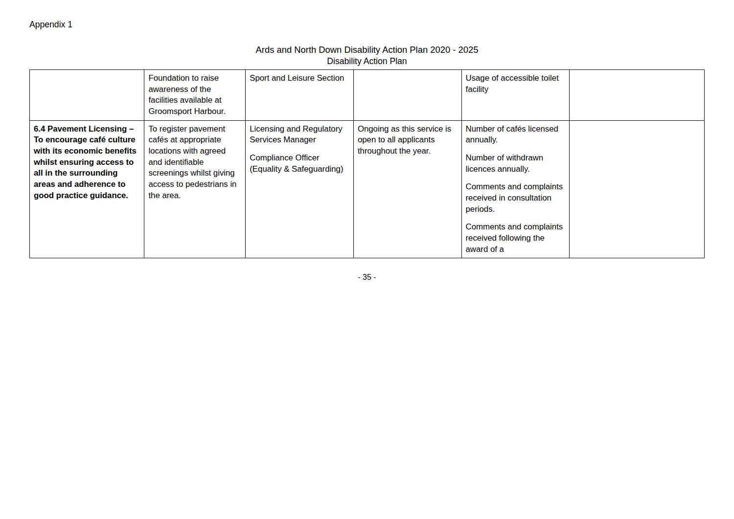Appendix 1
Ards and North Down Disability Action Plan 2020 - 2025
Disability Action Plan
| | Foundation to raise awareness of the facilities available at Groomsport Harbour. | Sport and Leisure Section | | Usage of accessible toilet facility | |
| 6.4 Pavement Licensing – To encourage café culture with its economic benefits whilst ensuring access to all in the surrounding areas and adherence to good practice guidance. | To register pavement cafés at appropriate locations with agreed and identifiable screenings whilst giving access to pedestrians in the area. | Licensing and Regulatory Services Manager Compliance Officer (Equality & Safeguarding) | Ongoing as this service is open to all applicants throughout the year. | Number of cafés licensed annually. Number of withdrawn licences annually. Comments and complaints received in consultation periods. Comments and complaints received following the award of a | |
- 35 -